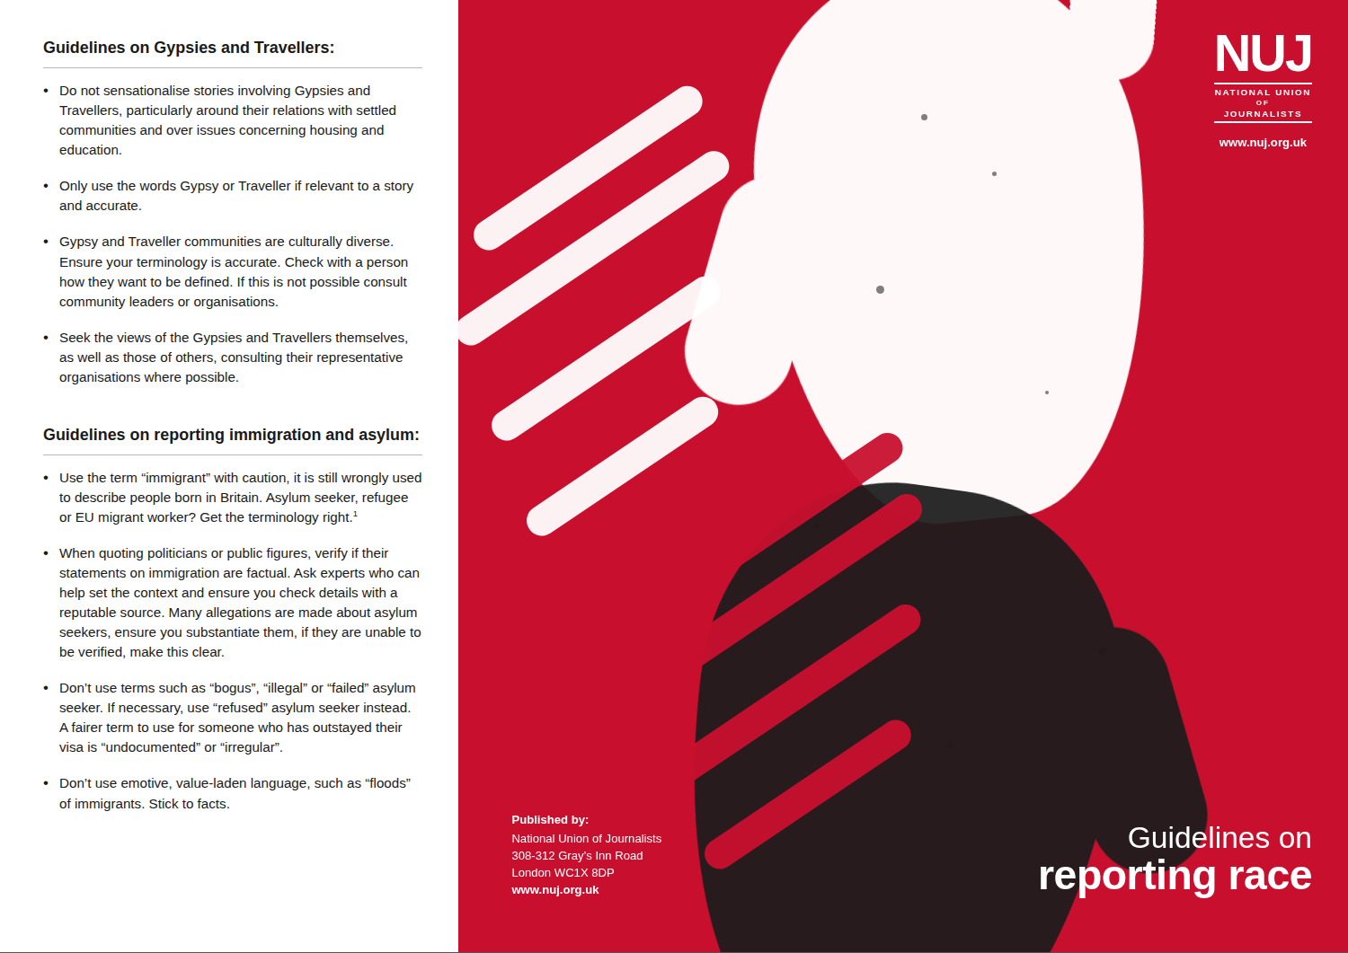Guidelines on Gypsies and Travellers:
Do not sensationalise stories involving Gypsies and Travellers, particularly around their relations with settled communities and over issues concerning housing and education.
Only use the words Gypsy or Traveller if relevant to a story and accurate.
Gypsy and Traveller communities are culturally diverse. Ensure your terminology is accurate. Check with a person how they want to be defined. If this is not possible consult community leaders or organisations.
Seek the views of the Gypsies and Travellers themselves, as well as those of others, consulting their representative organisations where possible.
Guidelines on reporting immigration and asylum:
Use the term “immigrant” with caution, it is still wrongly used to describe people born in Britain. Asylum seeker, refugee or EU migrant worker? Get the terminology right.1
When quoting politicians or public figures, verify if their statements on immigration are factual. Ask experts who can help set the context and ensure you check details with a reputable source. Many allegations are made about asylum seekers, ensure you substantiate them, if they are unable to be verified, make this clear.
Don’t use terms such as “bogus”, “illegal” or “failed” asylum seeker. If necessary, use “refused” asylum seeker instead. A fairer term to use for someone who has outstayed their visa is “undocumented” or “irregular”.
Don’t use emotive, value-laden language, such as “floods” of immigrants. Stick to facts.
NUJ
NATIONAL UNION OF JOURNALISTS
www.nuj.org.uk
Published by: National Union of Journalists
308-312 Gray’s Inn Road
London WC1X 8DP
www.nuj.org.uk
Guidelines on reporting race